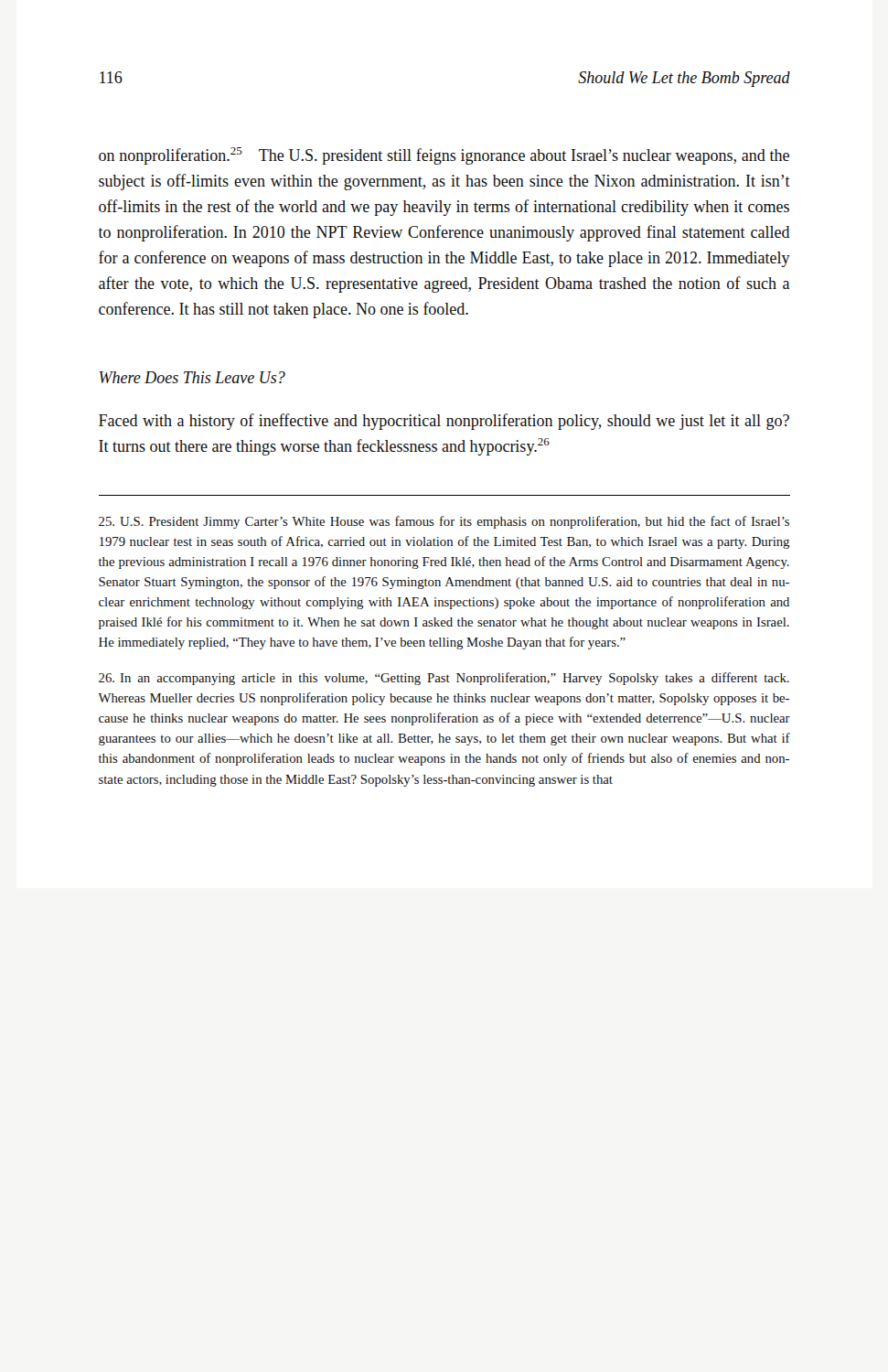116 Should We Let the Bomb Spread
on nonproliferation.25 The U.S. president still feigns ignorance about Israel’s nuclear weapons, and the subject is off-limits even within the government, as it has been since the Nixon administration. It isn’t off-limits in the rest of the world and we pay heavily in terms of international credibility when it comes to nonproliferation. In 2010 the NPT Review Conference unanimously approved final statement called for a conference on weapons of mass destruction in the Middle East, to take place in 2012. Immediately after the vote, to which the U.S. representative agreed, President Obama trashed the notion of such a conference. It has still not taken place. No one is fooled.
Where Does This Leave Us?
Faced with a history of ineffective and hypocritical nonproliferation policy, should we just let it all go? It turns out there are things worse than fecklessness and hypocrisy.26
25. U.S. President Jimmy Carter’s White House was famous for its emphasis on nonproliferation, but hid the fact of Israel’s 1979 nuclear test in seas south of Africa, carried out in violation of the Limited Test Ban, to which Israel was a party. During the previous administration I recall a 1976 dinner honoring Fred Iklé, then head of the Arms Control and Disarmament Agency. Senator Stuart Symington, the sponsor of the 1976 Symington Amendment (that banned U.S. aid to countries that deal in nuclear enrichment technology without complying with IAEA inspections) spoke about the importance of nonproliferation and praised Iklé for his commitment to it. When he sat down I asked the senator what he thought about nuclear weapons in Israel. He immediately replied, “They have to have them, I’ve been telling Moshe Dayan that for years.”
26. In an accompanying article in this volume, “Getting Past Nonproliferation,” Harvey Sopolsky takes a different tack. Whereas Mueller decries US nonproliferation policy because he thinks nuclear weapons don’t matter, Sopolsky opposes it because he thinks nuclear weapons do matter. He sees nonproliferation as of a piece with “extended deterrence”—U.S. nuclear guarantees to our allies—which he doesn’t like at all. Better, he says, to let them get their own nuclear weapons. But what if this abandonment of nonproliferation leads to nuclear weapons in the hands not only of friends but also of enemies and non-state actors, including those in the Middle East? Sopolsky’s less-than-convincing answer is that